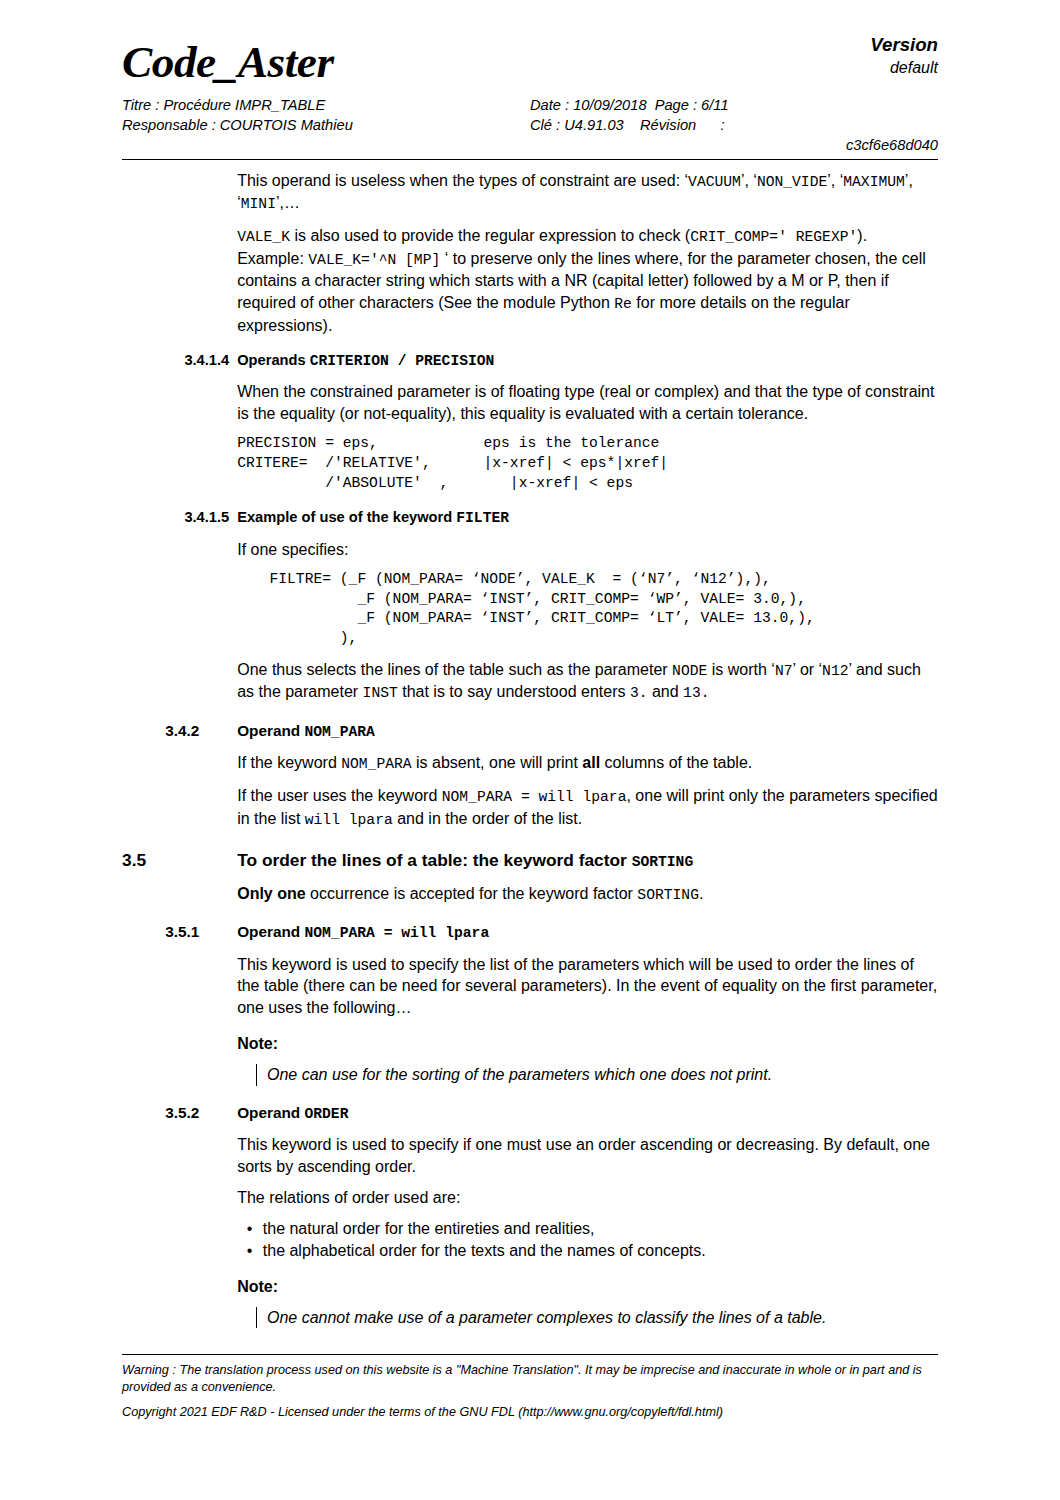Version default
Code_Aster
| Titre : Procédure IMPR_TABLE | Date : 10/09/2018 Page : 6/11 |
| Responsable : COURTOIS Mathieu | Clé : U4.91.03 Révision : |
| | c3cf6e68d040 |
This operand is useless when the types of constraint are used: ‘VACUUM’, ‘NON_VIDE’, ‘MAXIMUM’, ‘MINI’,…
VALE_K is also used to provide the regular expression to check (CRIT_COMP=' REGEXP'). Example: VALE_K='^N [MP] ‘ to preserve only the lines where, for the parameter chosen, the cell contains a character string which starts with a NR (capital letter) followed by a M or P, then if required of other characters (See the module Python Re for more details on the regular expressions).
3.4.1.4 Operands CRITERION / PRECISION
When the constrained parameter is of floating type (real or complex) and that the type of constraint is the equality (or not-equality), this equality is evaluated with a certain tolerance.
PRECISION = eps,            eps is the tolerance
CRITERE=  /'RELATIVE',      |x-xref| < eps*|xref|
          /'ABSOLUTE'  ,       |x-xref| < eps
3.4.1.5 Example of use of the keyword FILTER
If one specifies:
FILTRE= (_F (NOM_PARA= ‘NODE’, VALE_K  = (‘N7’, ‘N12’),),
          _F (NOM_PARA= ‘INST’, CRIT_COMP= ‘WP’, VALE= 3.0,),
          _F (NOM_PARA= ‘INST’, CRIT_COMP= ‘LT’, VALE= 13.0,),
        ),
One thus selects the lines of the table such as the parameter NODE is worth ‘N7’ or ‘N12’ and such as the parameter INST that is to say understood enters 3. and 13.
3.4.2 Operand NOM_PARA
If the keyword NOM_PARA is absent, one will print all columns of the table.
If the user uses the keyword NOM_PARA = will lpara, one will print only the parameters specified in the list will lpara and in the order of the list.
3.5 To order the lines of a table: the keyword factor SORTING
Only one occurrence is accepted for the keyword factor SORTING.
3.5.1 Operand NOM_PARA = will lpara
This keyword is used to specify the list of the parameters which will be used to order the lines of the table (there can be need for several parameters). In the event of equality on the first parameter, one uses the following…
Note:
One can use for the sorting of the parameters which one does not print.
3.5.2 Operand ORDER
This keyword is used to specify if one must use an order ascending or decreasing. By default, one sorts by ascending order.
The relations of order used are:
the natural order for the entireties and realities,
the alphabetical order for the texts and the names of concepts.
Note:
One cannot make use of a parameter complexes to classify the lines of a table.
Warning : The translation process used on this website is a "Machine Translation". It may be imprecise and inaccurate in whole or in part and is provided as a convenience.
Copyright 2021 EDF R&D - Licensed under the terms of the GNU FDL (http://www.gnu.org/copyleft/fdl.html)